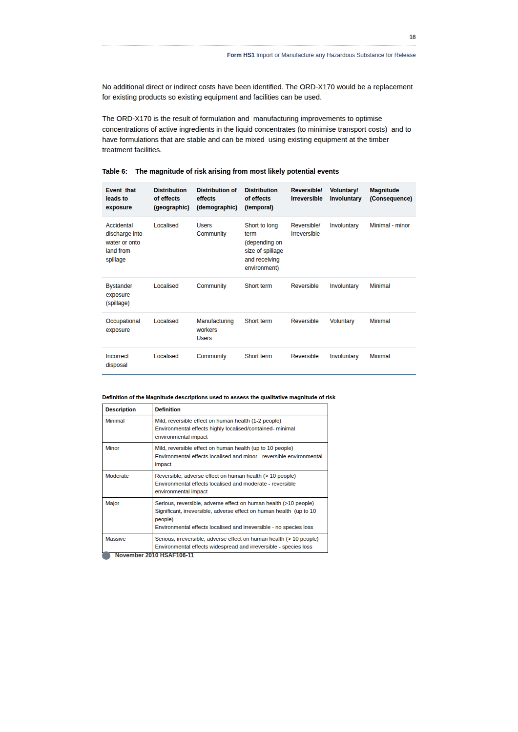16
Form HS1 Import or Manufacture any Hazardous Substance for Release
No additional direct or indirect costs have been identified. The ORD-X170 would be a replacement for existing products so existing equipment and facilities can be used.
The ORD-X170 is the result of formulation and manufacturing improvements to optimise concentrations of active ingredients in the liquid concentrates (to minimise transport costs) and to have formulations that are stable and can be mixed using existing equipment at the timber treatment facilities.
Table 6: The magnitude of risk arising from most likely potential events
| Event that leads to exposure | Distribution of effects (geographic) | Distribution of effects (demographic) | Distribution of effects (temporal) | Reversible/ Irreversible | Voluntary/ Involuntary | Magnitude (Consequence) |
| --- | --- | --- | --- | --- | --- | --- |
| Accidental discharge into water or onto land from spillage | Localised | Users Community | Short to long term (depending on size of spillage and receiving environment) | Reversible/ Irreversible | Involuntary | Minimal - minor |
| Bystander exposure (spillage) | Localised | Community | Short term | Reversible | Involuntary | Minimal |
| Occupational exposure | Localised | Manufacturing workers Users | Short term | Reversible | Voluntary | Minimal |
| Incorrect disposal | Localised | Community | Short term | Reversible | Involuntary | Minimal |
Definition of the Magnitude descriptions used to assess the qualitative magnitude of risk
| Description | Definition |
| --- | --- |
| Minimal | Mild, reversible effect on human health (1-2 people) Environmental effects highly localised/contained- minimal environmental impact |
| Minor | Mild, reversible effect on human health (up to 10 people) Environmental effects localised and minor - reversible environmental impact |
| Moderate | Reversible, adverse effect on human health (> 10 people) Environmental effects localised and moderate - reversible environmental impact |
| Major | Serious, reversible, adverse effect on human health (>10 people) Significant, irreversible, adverse effect on human health (up to 10 people) Environmental effects localised and irreversible - no species loss |
| Massive | Serious, irreversible, adverse effect on human health (> 10 people) Environmental effects widespread and irreversible - species loss |
November 2010 HSAF106-11